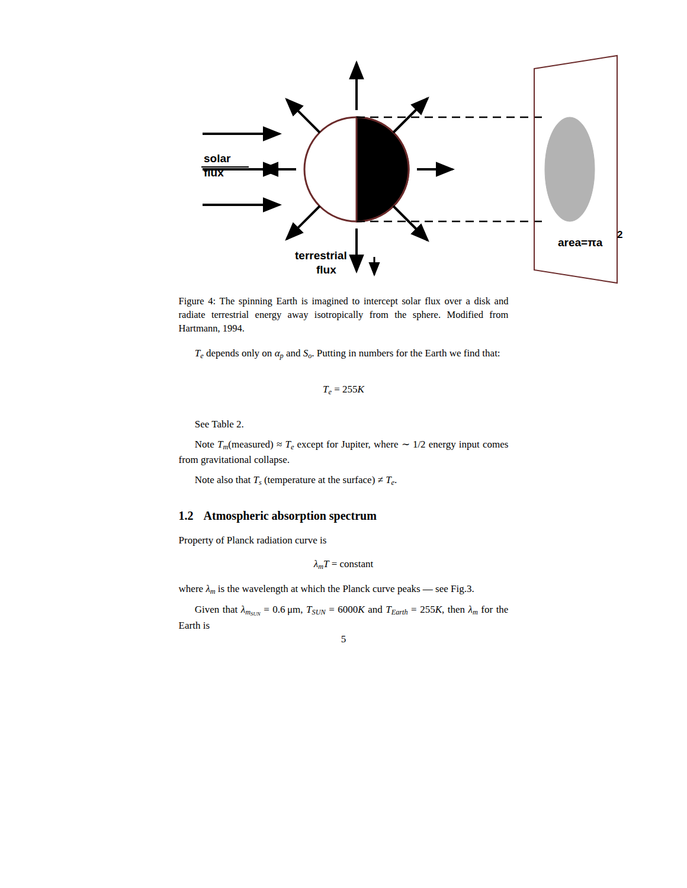solar flux terrestrial flux area=πa 2
Figure 4: The spinning Earth is imagined to intercept solar flux over a disk and radiate terrestrial energy away isotropically from the sphere. Modified from Hartmann, 1994.
Te depends only on αp and So. Putting in numbers for the Earth we find that:
Te = 255K
See Table 2.
Note Tm(measured) ≈ Te except for Jupiter, where ∼ 1/2 energy input comes from gravitational collapse.
Note also that Ts (temperature at the surface) ≠ Te.
1.2 Atmospheric absorption spectrum
Property of Planck radiation curve is
λmT = constant
where λm is the wavelength at which the Planck curve peaks — see Fig.3.
Given that λmSUN = 0.6 μm, TSUN = 6000K and TEarth = 255K, then λm for the Earth is
5